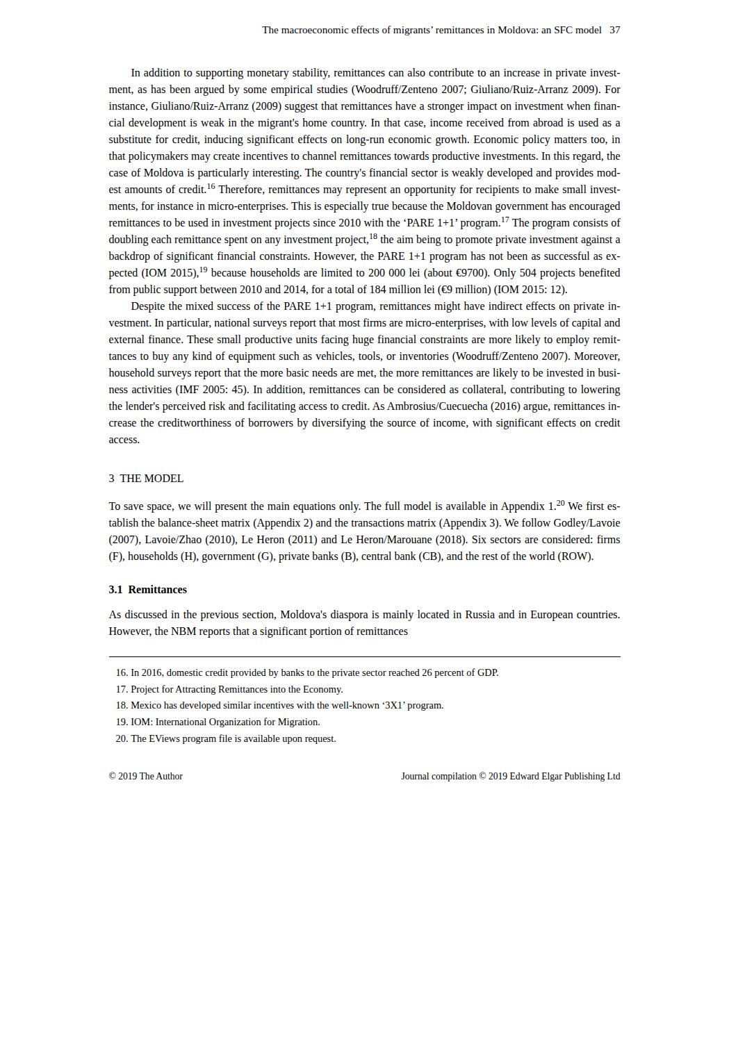The macroeconomic effects of migrants’ remittances in Moldova: an SFC model 37
In addition to supporting monetary stability, remittances can also contribute to an increase in private investment, as has been argued by some empirical studies (Woodruff/Zenteno 2007; Giuliano/Ruiz-Arranz 2009). For instance, Giuliano/Ruiz-Arranz (2009) suggest that remittances have a stronger impact on investment when financial development is weak in the migrant's home country. In that case, income received from abroad is used as a substitute for credit, inducing significant effects on long-run economic growth. Economic policy matters too, in that policymakers may create incentives to channel remittances towards productive investments. In this regard, the case of Moldova is particularly interesting. The country's financial sector is weakly developed and provides modest amounts of credit.16 Therefore, remittances may represent an opportunity for recipients to make small investments, for instance in micro-enterprises. This is especially true because the Moldovan government has encouraged remittances to be used in investment projects since 2010 with the ‘PARE 1+1’ program.17 The program consists of doubling each remittance spent on any investment project,18 the aim being to promote private investment against a backdrop of significant financial constraints. However, the PARE 1+1 program has not been as successful as expected (IOM 2015),19 because households are limited to 200 000 lei (about €9700). Only 504 projects benefited from public support between 2010 and 2014, for a total of 184 million lei (€9 million) (IOM 2015: 12).
Despite the mixed success of the PARE 1+1 program, remittances might have indirect effects on private investment. In particular, national surveys report that most firms are micro-enterprises, with low levels of capital and external finance. These small productive units facing huge financial constraints are more likely to employ remittances to buy any kind of equipment such as vehicles, tools, or inventories (Woodruff/Zenteno 2007). Moreover, household surveys report that the more basic needs are met, the more remittances are likely to be invested in business activities (IMF 2005: 45). In addition, remittances can be considered as collateral, contributing to lowering the lender's perceived risk and facilitating access to credit. As Ambrosius/Cuecuecha (2016) argue, remittances increase the creditworthiness of borrowers by diversifying the source of income, with significant effects on credit access.
3 The model
To save space, we will present the main equations only. The full model is available in Appendix 1.20 We first establish the balance-sheet matrix (Appendix 2) and the transactions matrix (Appendix 3). We follow Godley/Lavoie (2007), Lavoie/Zhao (2010), Le Heron (2011) and Le Heron/Marouane (2018). Six sectors are considered: firms (F), households (H), government (G), private banks (B), central bank (CB), and the rest of the world (ROW).
3.1 Remittances
As discussed in the previous section, Moldova's diaspora is mainly located in Russia and in European countries. However, the NBM reports that a significant portion of remittances
In 2016, domestic credit provided by banks to the private sector reached 26 percent of GDP.
Project for Attracting Remittances into the Economy.
Mexico has developed similar incentives with the well-known ‘3X1’ program.
IOM: International Organization for Migration.
The EViews program file is available upon request.
© 2019 The Author Journal compilation © 2019 Edward Elgar Publishing Ltd